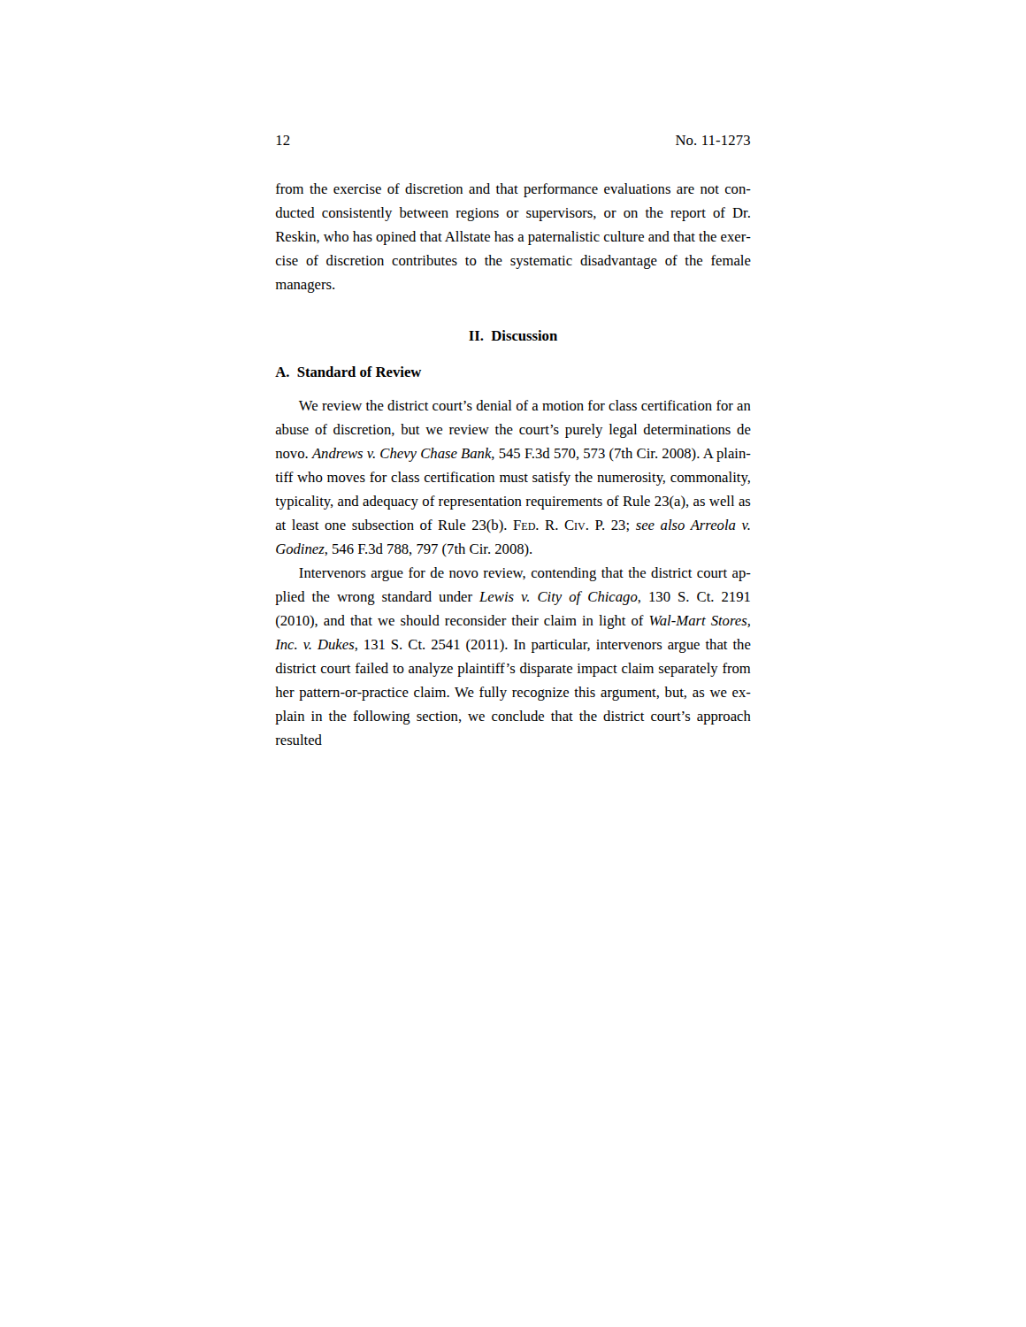12 No. 11-1273
from the exercise of discretion and that performance evaluations are not conducted consistently between regions or supervisors, or on the report of Dr. Reskin, who has opined that Allstate has a paternalistic culture and that the exercise of discretion contributes to the systematic disadvantage of the female managers.
II. Discussion
A. Standard of Review
We review the district court’s denial of a motion for class certification for an abuse of discretion, but we review the court’s purely legal determinations de novo. Andrews v. Chevy Chase Bank, 545 F.3d 570, 573 (7th Cir. 2008). A plaintiff who moves for class certification must satisfy the numerosity, commonality, typicality, and adequacy of representation requirements of Rule 23(a), as well as at least one subsection of Rule 23(b). Fed. R. Civ. P. 23; see also Arreola v. Godinez, 546 F.3d 788, 797 (7th Cir. 2008).
Intervenors argue for de novo review, contending that the district court applied the wrong standard under Lewis v. City of Chicago, 130 S. Ct. 2191 (2010), and that we should reconsider their claim in light of Wal-Mart Stores, Inc. v. Dukes, 131 S. Ct. 2541 (2011). In particular, intervenors argue that the district court failed to analyze plaintiff’s disparate impact claim separately from her pattern-or-practice claim. We fully recognize this argument, but, as we explain in the following section, we conclude that the district court’s approach resulted